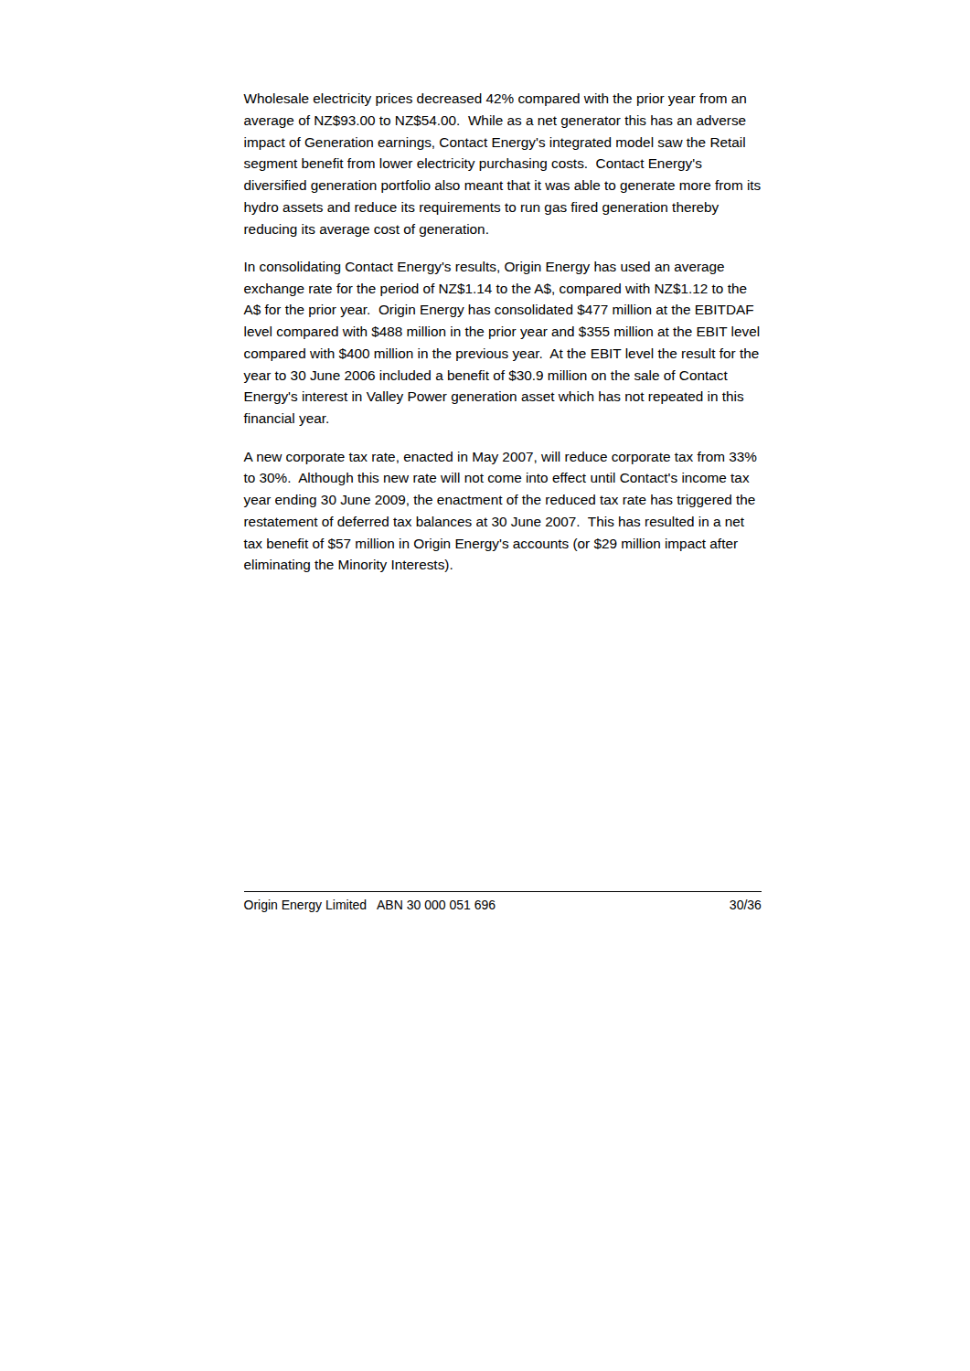Wholesale electricity prices decreased 42% compared with the prior year from an average of NZ$93.00 to NZ$54.00. While as a net generator this has an adverse impact of Generation earnings, Contact Energy's integrated model saw the Retail segment benefit from lower electricity purchasing costs. Contact Energy's diversified generation portfolio also meant that it was able to generate more from its hydro assets and reduce its requirements to run gas fired generation thereby reducing its average cost of generation.
In consolidating Contact Energy's results, Origin Energy has used an average exchange rate for the period of NZ$1.14 to the A$, compared with NZ$1.12 to the A$ for the prior year. Origin Energy has consolidated $477 million at the EBITDAF level compared with $488 million in the prior year and $355 million at the EBIT level compared with $400 million in the previous year. At the EBIT level the result for the year to 30 June 2006 included a benefit of $30.9 million on the sale of Contact Energy's interest in Valley Power generation asset which has not repeated in this financial year.
A new corporate tax rate, enacted in May 2007, will reduce corporate tax from 33% to 30%. Although this new rate will not come into effect until Contact's income tax year ending 30 June 2009, the enactment of the reduced tax rate has triggered the restatement of deferred tax balances at 30 June 2007. This has resulted in a net tax benefit of $57 million in Origin Energy's accounts (or $29 million impact after eliminating the Minority Interests).
Origin Energy Limited ABN 30 000 051 696 30/36